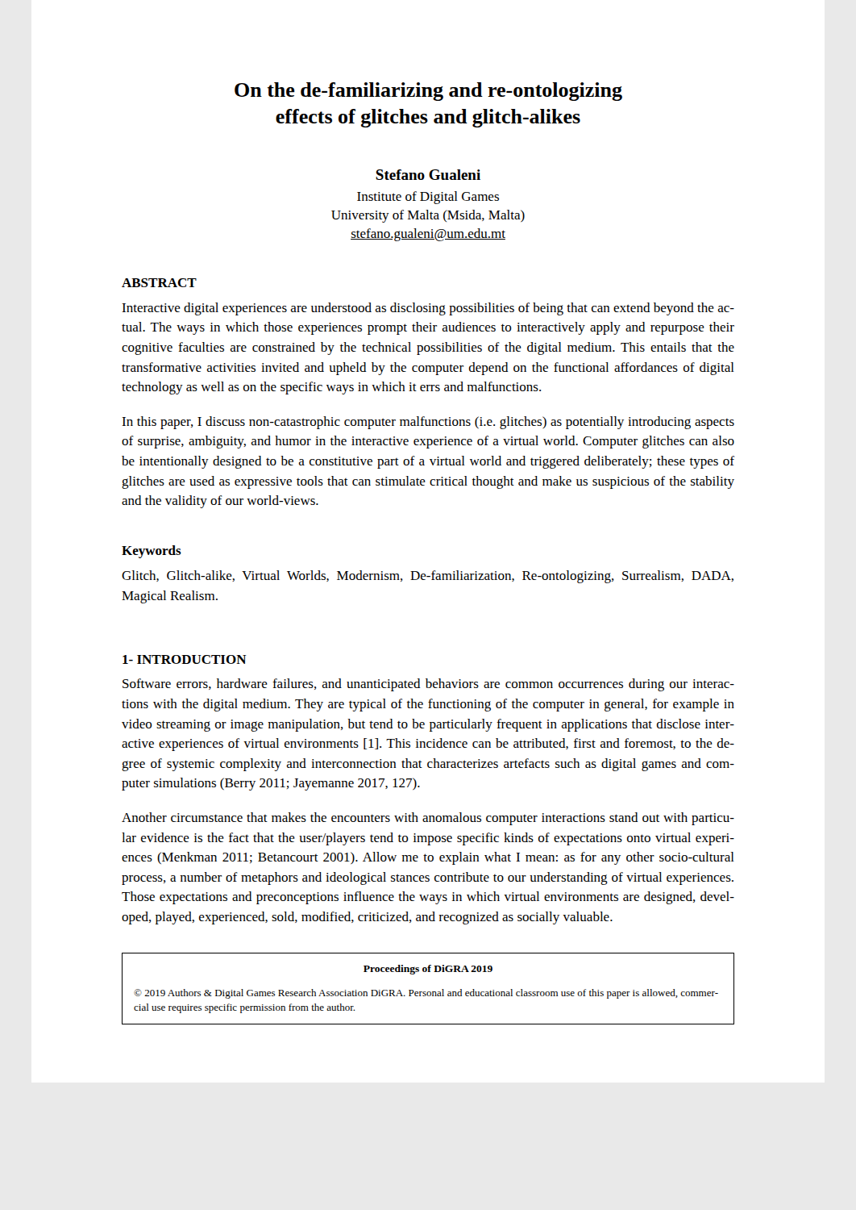On the de-familiarizing and re-ontologizing
effects of glitches and glitch-alikes
Stefano Gualeni
Institute of Digital Games
University of Malta (Msida, Malta)
stefano.gualeni@um.edu.mt
ABSTRACT
Interactive digital experiences are understood as disclosing possibilities of being that can extend beyond the actual. The ways in which those experiences prompt their audiences to interactively apply and repurpose their cognitive faculties are constrained by the technical possibilities of the digital medium. This entails that the transformative activities invited and upheld by the computer depend on the functional affordances of digital technology as well as on the specific ways in which it errs and malfunctions.
In this paper, I discuss non-catastrophic computer malfunctions (i.e. glitches) as potentially introducing aspects of surprise, ambiguity, and humor in the interactive experience of a virtual world. Computer glitches can also be intentionally designed to be a constitutive part of a virtual world and triggered deliberately; these types of glitches are used as expressive tools that can stimulate critical thought and make us suspicious of the stability and the validity of our world-views.
Keywords
Glitch, Glitch-alike, Virtual Worlds, Modernism, De-familiarization, Re-ontologizing, Surrealism, DADA, Magical Realism.
1- INTRODUCTION
Software errors, hardware failures, and unanticipated behaviors are common occurrences during our interactions with the digital medium. They are typical of the functioning of the computer in general, for example in video streaming or image manipulation, but tend to be particularly frequent in applications that disclose interactive experiences of virtual environments [1]. This incidence can be attributed, first and foremost, to the degree of systemic complexity and interconnection that characterizes artefacts such as digital games and computer simulations (Berry 2011; Jayemanne 2017, 127).
Another circumstance that makes the encounters with anomalous computer interactions stand out with particular evidence is the fact that the user/players tend to impose specific kinds of expectations onto virtual experiences (Menkman 2011; Betancourt 2001). Allow me to explain what I mean: as for any other socio-cultural process, a number of metaphors and ideological stances contribute to our understanding of virtual experiences. Those expectations and preconceptions influence the ways in which virtual environments are designed, developed, played, experienced, sold, modified, criticized, and recognized as socially valuable.
Proceedings of DiGRA 2019
© 2019 Authors & Digital Games Research Association DiGRA. Personal and educational classroom use of this paper is allowed, commercial use requires specific permission from the author.